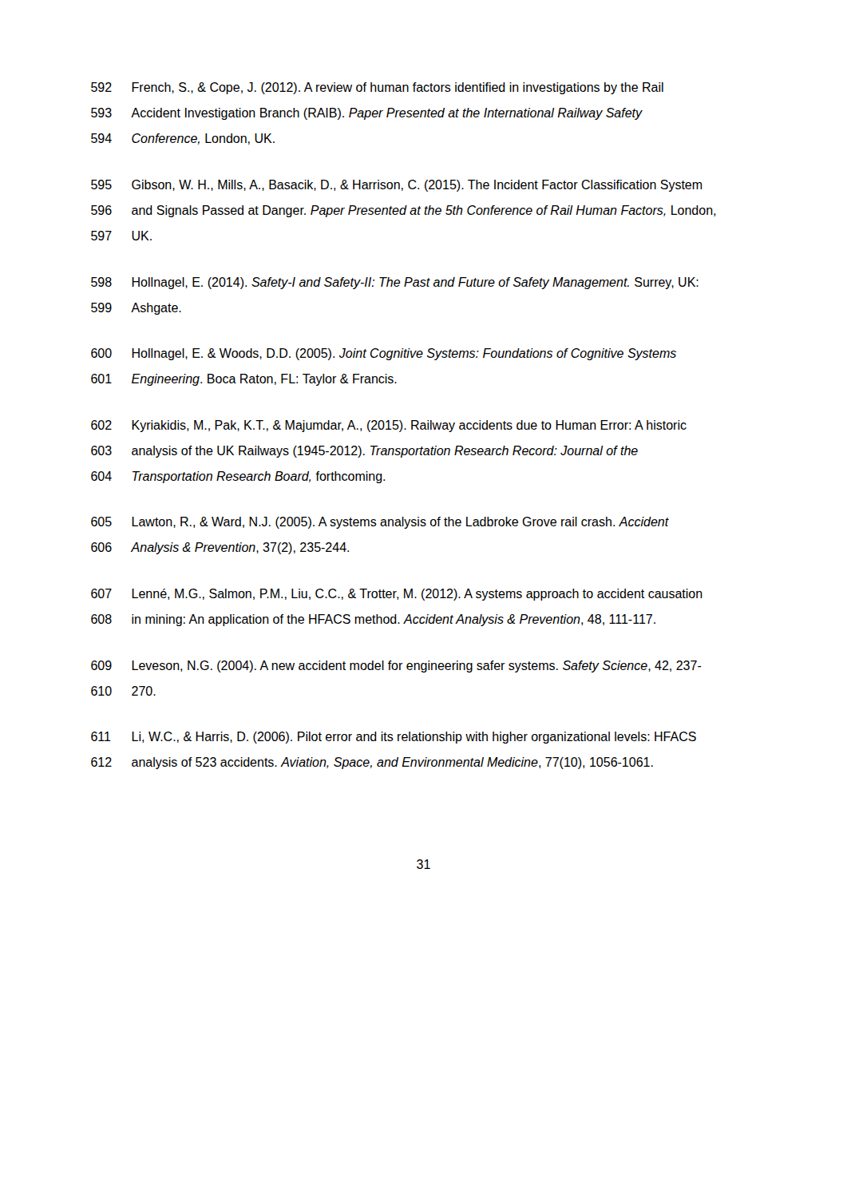French, S., & Cope, J. (2012). A review of human factors identified in investigations by the Rail
Accident Investigation Branch (RAIB). Paper Presented at the International Railway Safety
Conference, London, UK.
Gibson, W. H., Mills, A., Basacik, D., & Harrison, C. (2015). The Incident Factor Classification System
and Signals Passed at Danger. Paper Presented at the 5th Conference of Rail Human Factors, London,
UK.
Hollnagel, E. (2014). Safety-I and Safety-II: The Past and Future of Safety Management. Surrey, UK:
Ashgate.
Hollnagel, E. & Woods, D.D. (2005). Joint Cognitive Systems: Foundations of Cognitive Systems
Engineering. Boca Raton, FL: Taylor & Francis.
Kyriakidis, M., Pak, K.T., & Majumdar, A., (2015). Railway accidents due to Human Error: A historic
analysis of the UK Railways (1945-2012). Transportation Research Record: Journal of the
Transportation Research Board, forthcoming.
Lawton, R., & Ward, N.J. (2005). A systems analysis of the Ladbroke Grove rail crash. Accident
Analysis & Prevention, 37(2), 235-244.
Lenné, M.G., Salmon, P.M., Liu, C.C., & Trotter, M. (2012). A systems approach to accident causation
in mining: An application of the HFACS method. Accident Analysis & Prevention, 48, 111-117.
Leveson, N.G. (2004). A new accident model for engineering safer systems. Safety Science, 42, 237-
270.
Li, W.C., & Harris, D. (2006). Pilot error and its relationship with higher organizational levels: HFACS
analysis of 523 accidents. Aviation, Space, and Environmental Medicine, 77(10), 1056-1061.
31